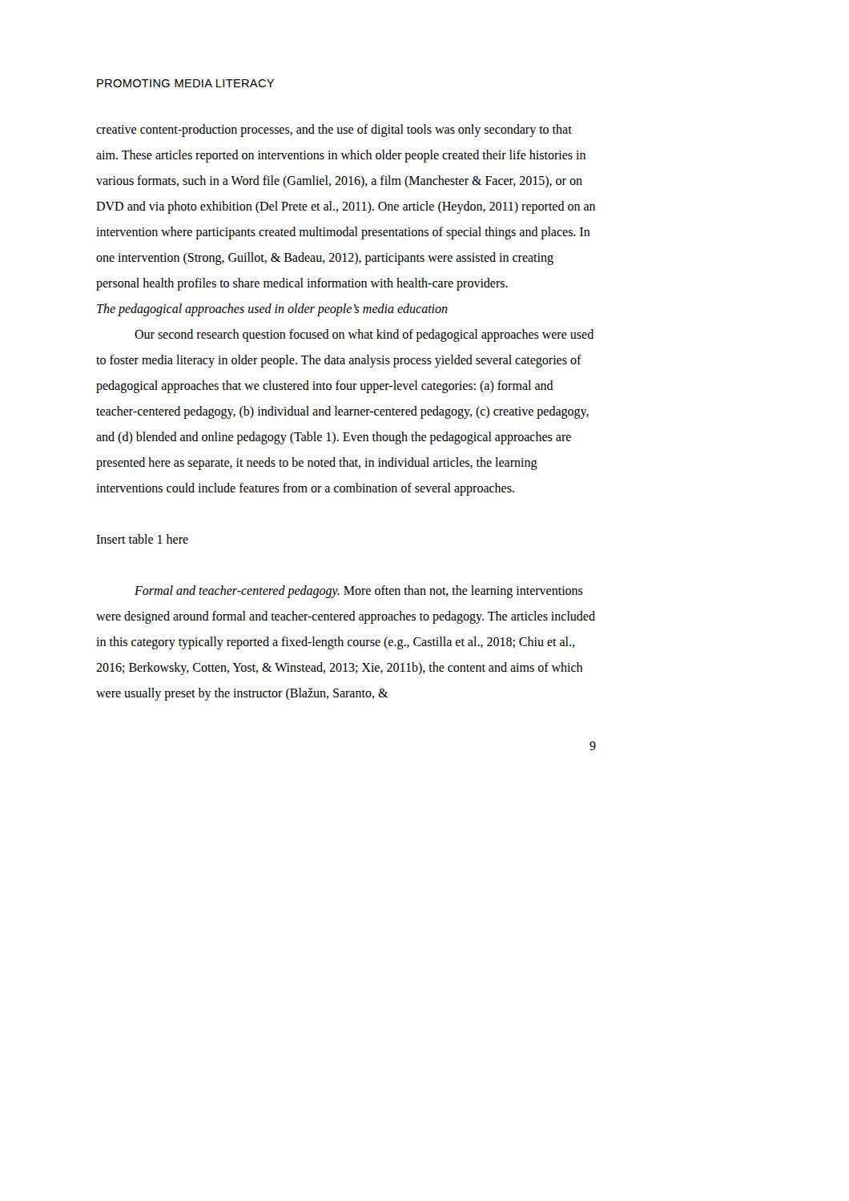PROMOTING MEDIA LITERACY
creative content-production processes, and the use of digital tools was only secondary to that aim. These articles reported on interventions in which older people created their life histories in various formats, such in a Word file (Gamliel, 2016), a film (Manchester & Facer, 2015), or on DVD and via photo exhibition (Del Prete et al., 2011). One article (Heydon, 2011) reported on an intervention where participants created multimodal presentations of special things and places. In one intervention (Strong, Guillot, & Badeau, 2012), participants were assisted in creating personal health profiles to share medical information with health-care providers.
The pedagogical approaches used in older people’s media education
Our second research question focused on what kind of pedagogical approaches were used to foster media literacy in older people. The data analysis process yielded several categories of pedagogical approaches that we clustered into four upper-level categories: (a) formal and teacher-centered pedagogy, (b) individual and learner-centered pedagogy, (c) creative pedagogy, and (d) blended and online pedagogy (Table 1). Even though the pedagogical approaches are presented here as separate, it needs to be noted that, in individual articles, the learning interventions could include features from or a combination of several approaches.
Insert table 1 here
Formal and teacher-centered pedagogy. More often than not, the learning interventions were designed around formal and teacher-centered approaches to pedagogy. The articles included in this category typically reported a fixed-length course (e.g., Castilla et al., 2018; Chiu et al., 2016; Berkowsky, Cotten, Yost, & Winstead, 2013; Xie, 2011b), the content and aims of which were usually preset by the instructor (Blažun, Saranto, &
9